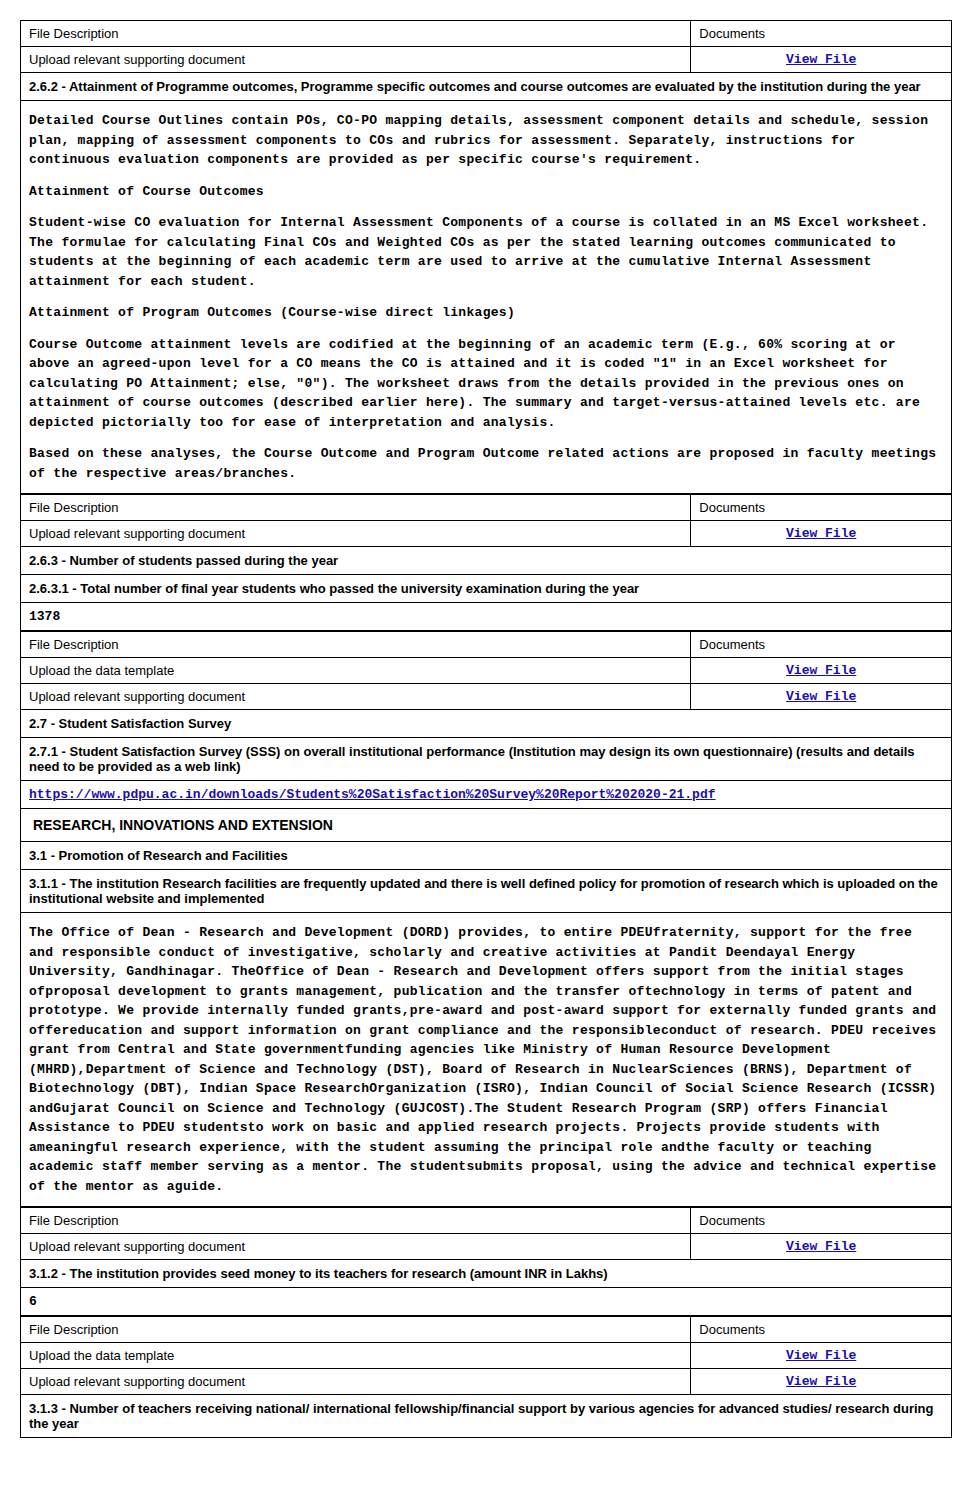| File Description | Documents |
| Upload relevant supporting document | View File |
2.6.2 - Attainment of Programme outcomes, Programme specific outcomes and course outcomes are evaluated by the institution during the year
Detailed Course Outlines contain POs, CO-PO mapping details, assessment component details and schedule, session plan, mapping of assessment components to COs and rubrics for assessment. Separately, instructions for continuous evaluation components are provided as per specific course's requirement.
Attainment of Course Outcomes
Student-wise CO evaluation for Internal Assessment Components of a course is collated in an MS Excel worksheet. The formulae for calculating Final COs and Weighted COs as per the stated learning outcomes communicated to students at the beginning of each academic term are used to arrive at the cumulative Internal Assessment attainment for each student.
Attainment of Program Outcomes (Course-wise direct linkages)
Course Outcome attainment levels are codified at the beginning of an academic term (E.g., 60% scoring at or above an agreed-upon level for a CO means the CO is attained and it is coded "1" in an Excel worksheet for calculating PO Attainment; else, "0"). The worksheet draws from the details provided in the previous ones on attainment of course outcomes (described earlier here). The summary and target-versus-attained levels etc. are depicted pictorially too for ease of interpretation and analysis.
Based on these analyses, the Course Outcome and Program Outcome related actions are proposed in faculty meetings of the respective areas/branches.
| File Description | Documents |
| Upload relevant supporting document | View File |
2.6.3 - Number of students passed during the year
2.6.3.1 - Total number of final year students who passed the university examination during the year
1378
| File Description | Documents |
| Upload the data template | View File |
| Upload relevant supporting document | View File |
2.7 - Student Satisfaction Survey
2.7.1 - Student Satisfaction Survey (SSS) on overall institutional performance (Institution may design its own questionnaire) (results and details need to be provided as a web link)
https://www.pdpu.ac.in/downloads/Students%20Satisfaction%20Survey%20Report%202020-21.pdf
RESEARCH, INNOVATIONS AND EXTENSION
3.1 - Promotion of Research and Facilities
3.1.1 - The institution Research facilities are frequently updated and there is well defined policy for promotion of research which is uploaded on the institutional website and implemented
The Office of Dean - Research and Development (DORD) provides, to entire PDEUfraternity, support for the free and responsible conduct of investigative, scholarly and creative activities at Pandit Deendayal Energy University, Gandhinagar. TheOffice of Dean - Research and Development offers support from the initial stages ofproposal development to grants management, publication and the transfer oftechnology in terms of patent and prototype. We provide internally funded grants,pre-award and post-award support for externally funded grants and offereducation and support information on grant compliance and the responsibleconduct of research. PDEU receives grant from Central and State governmentfunding agencies like Ministry of Human Resource Development (MHRD),Department of Science and Technology (DST), Board of Research in NuclearSciences (BRNS), Department of Biotechnology (DBT), Indian Space ResearchOrganization (ISRO), Indian Council of Social Science Research (ICSSR) andGujarat Council on Science and Technology (GUJCOST).The Student Research Program (SRP) offers Financial Assistance to PDEU studentsto work on basic and applied research projects. Projects provide students with ameaningful research experience, with the student assuming the principal role andthe faculty or teaching academic staff member serving as a mentor. The studentsubmits proposal, using the advice and technical expertise of the mentor as aguide.
| File Description | Documents |
| Upload relevant supporting document | View File |
3.1.2 - The institution provides seed money to its teachers for research (amount INR in Lakhs)
6
| File Description | Documents |
| Upload the data template | View File |
| Upload relevant supporting document | View File |
3.1.3 - Number of teachers receiving national/ international fellowship/financial support by various agencies for advanced studies/ research during the year